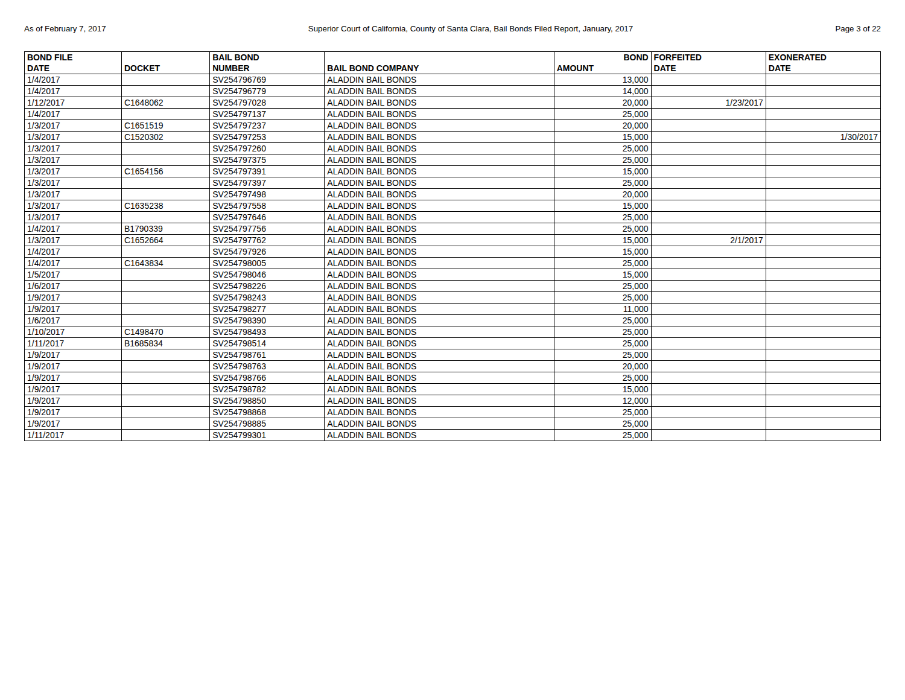As of February 7, 2017
Superior Court of California, County of Santa Clara, Bail Bonds Filed Report, January, 2017
Page 3 of 22
| BOND FILE | | BAIL BOND | | BOND | FORFEITED | EXONERATED |
| --- | --- | --- | --- | --- | --- | --- |
| DATE | DOCKET | NUMBER | BAIL BOND COMPANY | AMOUNT | DATE | DATE |
| 1/4/2017 | | SV254796769 | ALADDIN BAIL BONDS | 13,000 | | |
| 1/4/2017 | | SV254796779 | ALADDIN BAIL BONDS | 14,000 | | |
| 1/12/2017 | C1648062 | SV254797028 | ALADDIN BAIL BONDS | 20,000 | 1/23/2017 | |
| 1/4/2017 | | SV254797137 | ALADDIN BAIL BONDS | 25,000 | | |
| 1/3/2017 | C1651519 | SV254797237 | ALADDIN BAIL BONDS | 20,000 | | |
| 1/3/2017 | C1520302 | SV254797253 | ALADDIN BAIL BONDS | 15,000 | | 1/30/2017 |
| 1/3/2017 | | SV254797260 | ALADDIN BAIL BONDS | 25,000 | | |
| 1/3/2017 | | SV254797375 | ALADDIN BAIL BONDS | 25,000 | | |
| 1/3/2017 | C1654156 | SV254797391 | ALADDIN BAIL BONDS | 15,000 | | |
| 1/3/2017 | | SV254797397 | ALADDIN BAIL BONDS | 25,000 | | |
| 1/3/2017 | | SV254797498 | ALADDIN BAIL BONDS | 20,000 | | |
| 1/3/2017 | C1635238 | SV254797558 | ALADDIN BAIL BONDS | 15,000 | | |
| 1/3/2017 | | SV254797646 | ALADDIN BAIL BONDS | 25,000 | | |
| 1/4/2017 | B1790339 | SV254797756 | ALADDIN BAIL BONDS | 25,000 | | |
| 1/3/2017 | C1652664 | SV254797762 | ALADDIN BAIL BONDS | 15,000 | 2/1/2017 | |
| 1/4/2017 | | SV254797926 | ALADDIN BAIL BONDS | 15,000 | | |
| 1/4/2017 | C1643834 | SV254798005 | ALADDIN BAIL BONDS | 25,000 | | |
| 1/5/2017 | | SV254798046 | ALADDIN BAIL BONDS | 15,000 | | |
| 1/6/2017 | | SV254798226 | ALADDIN BAIL BONDS | 25,000 | | |
| 1/9/2017 | | SV254798243 | ALADDIN BAIL BONDS | 25,000 | | |
| 1/9/2017 | | SV254798277 | ALADDIN BAIL BONDS | 11,000 | | |
| 1/6/2017 | | SV254798390 | ALADDIN BAIL BONDS | 25,000 | | |
| 1/10/2017 | C1498470 | SV254798493 | ALADDIN BAIL BONDS | 25,000 | | |
| 1/11/2017 | B1685834 | SV254798514 | ALADDIN BAIL BONDS | 25,000 | | |
| 1/9/2017 | | SV254798761 | ALADDIN BAIL BONDS | 25,000 | | |
| 1/9/2017 | | SV254798763 | ALADDIN BAIL BONDS | 20,000 | | |
| 1/9/2017 | | SV254798766 | ALADDIN BAIL BONDS | 25,000 | | |
| 1/9/2017 | | SV254798782 | ALADDIN BAIL BONDS | 15,000 | | |
| 1/9/2017 | | SV254798850 | ALADDIN BAIL BONDS | 12,000 | | |
| 1/9/2017 | | SV254798868 | ALADDIN BAIL BONDS | 25,000 | | |
| 1/9/2017 | | SV254798885 | ALADDIN BAIL BONDS | 25,000 | | |
| 1/11/2017 | | SV254799301 | ALADDIN BAIL BONDS | 25,000 | | |